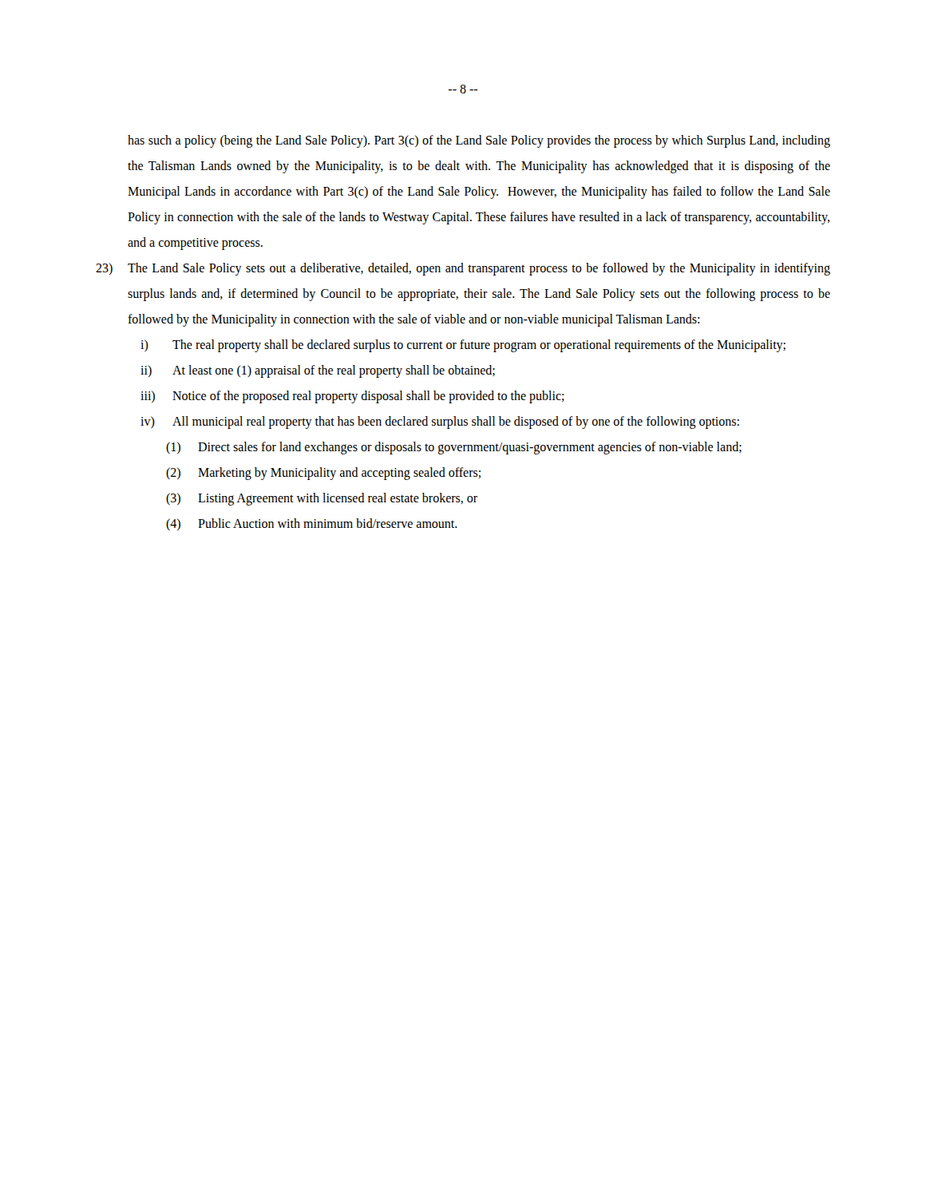-- 8 --
has such a policy (being the Land Sale Policy). Part 3(c) of the Land Sale Policy provides the process by which Surplus Land, including the Talisman Lands owned by the Municipality, is to be dealt with. The Municipality has acknowledged that it is disposing of the Municipal Lands in accordance with Part 3(c) of the Land Sale Policy. However, the Municipality has failed to follow the Land Sale Policy in connection with the sale of the lands to Westway Capital. These failures have resulted in a lack of transparency, accountability, and a competitive process.
23)
The Land Sale Policy sets out a deliberative, detailed, open and transparent process to be followed by the Municipality in identifying surplus lands and, if determined by Council to be appropriate, their sale. The Land Sale Policy sets out the following process to be followed by the Municipality in connection with the sale of viable and or non-viable municipal Talisman Lands:
i) The real property shall be declared surplus to current or future program or operational requirements of the Municipality;
ii) At least one (1) appraisal of the real property shall be obtained;
iii) Notice of the proposed real property disposal shall be provided to the public;
iv) All municipal real property that has been declared surplus shall be disposed of by one of the following options:
(1) Direct sales for land exchanges or disposals to government/quasi-government agencies of non-viable land;
(2) Marketing by Municipality and accepting sealed offers;
(3) Listing Agreement with licensed real estate brokers, or
(4) Public Auction with minimum bid/reserve amount.